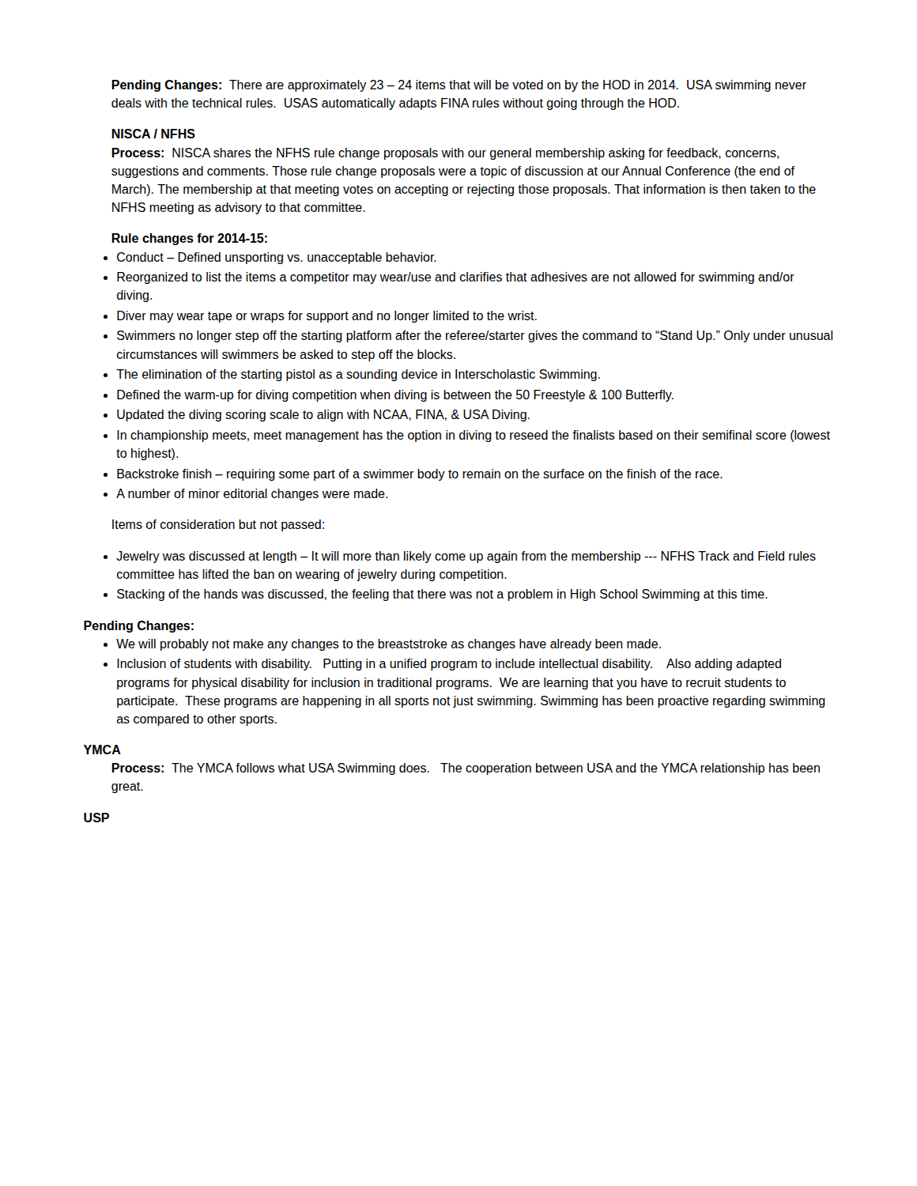Pending Changes: There are approximately 23 – 24 items that will be voted on by the HOD in 2014. USA swimming never deals with the technical rules. USAS automatically adapts FINA rules without going through the HOD.
NISCA / NFHS
Process: NISCA shares the NFHS rule change proposals with our general membership asking for feedback, concerns, suggestions and comments. Those rule change proposals were a topic of discussion at our Annual Conference (the end of March). The membership at that meeting votes on accepting or rejecting those proposals. That information is then taken to the NFHS meeting as advisory to that committee.
Rule changes for 2014-15:
Conduct – Defined unsporting vs. unacceptable behavior.
Reorganized to list the items a competitor may wear/use and clarifies that adhesives are not allowed for swimming and/or diving.
Diver may wear tape or wraps for support and no longer limited to the wrist.
Swimmers no longer step off the starting platform after the referee/starter gives the command to “Stand Up.” Only under unusual circumstances will swimmers be asked to step off the blocks.
The elimination of the starting pistol as a sounding device in Interscholastic Swimming.
Defined the warm-up for diving competition when diving is between the 50 Freestyle & 100 Butterfly.
Updated the diving scoring scale to align with NCAA, FINA, & USA Diving.
In championship meets, meet management has the option in diving to reseed the finalists based on their semifinal score (lowest to highest).
Backstroke finish – requiring some part of a swimmer body to remain on the surface on the finish of the race.
A number of minor editorial changes were made.
Items of consideration but not passed:
Jewelry was discussed at length – It will more than likely come up again from the membership --- NFHS Track and Field rules committee has lifted the ban on wearing of jewelry during competition.
Stacking of the hands was discussed, the feeling that there was not a problem in High School Swimming at this time.
Pending Changes:
We will probably not make any changes to the breaststroke as changes have already been made.
Inclusion of students with disability. Putting in a unified program to include intellectual disability. Also adding adapted programs for physical disability for inclusion in traditional programs. We are learning that you have to recruit students to participate. These programs are happening in all sports not just swimming. Swimming has been proactive regarding swimming as compared to other sports.
YMCA
Process: The YMCA follows what USA Swimming does. The cooperation between USA and the YMCA relationship has been great.
USP